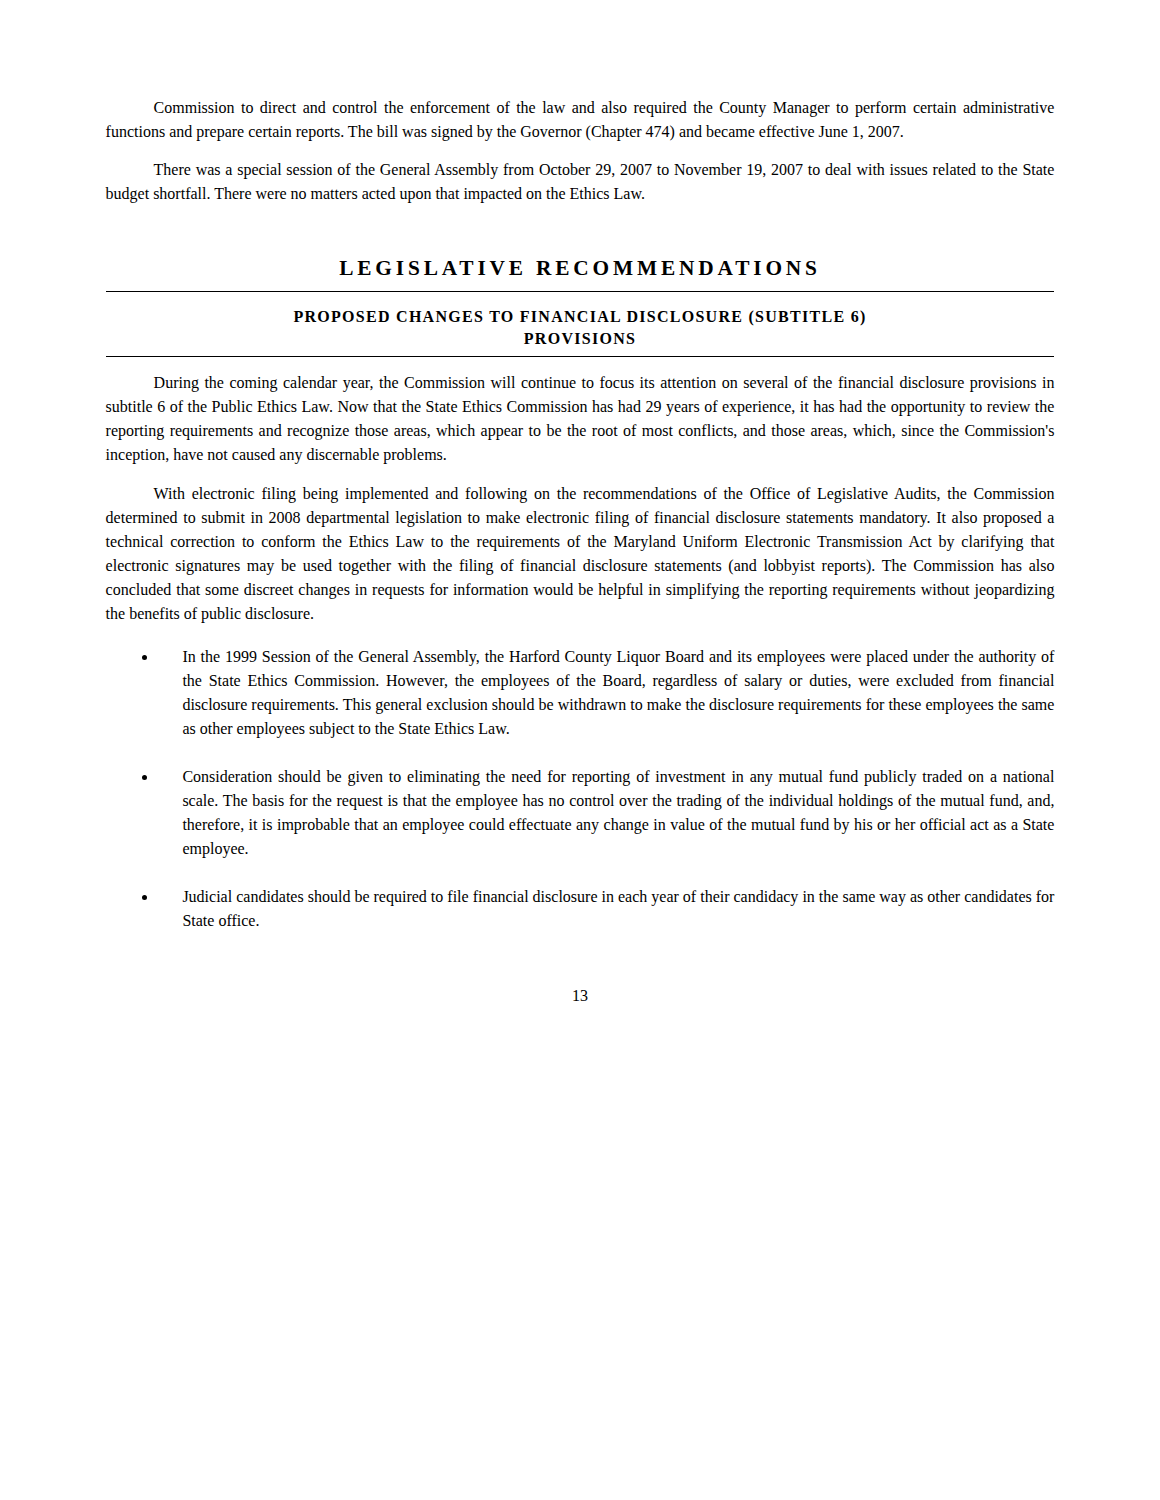Commission to direct and control the enforcement of the law and also required the County Manager to perform certain administrative functions and prepare certain reports. The bill was signed by the Governor (Chapter 474) and became effective June 1, 2007.
There was a special session of the General Assembly from October 29, 2007 to November 19, 2007 to deal with issues related to the State budget shortfall. There were no matters acted upon that impacted on the Ethics Law.
LEGISLATIVE RECOMMENDATIONS
PROPOSED CHANGES TO FINANCIAL DISCLOSURE (SUBTITLE 6)
PROVISIONS
During the coming calendar year, the Commission will continue to focus its attention on several of the financial disclosure provisions in subtitle 6 of the Public Ethics Law. Now that the State Ethics Commission has had 29 years of experience, it has had the opportunity to review the reporting requirements and recognize those areas, which appear to be the root of most conflicts, and those areas, which, since the Commission's inception, have not caused any discernable problems.
With electronic filing being implemented and following on the recommendations of the Office of Legislative Audits, the Commission determined to submit in 2008 departmental legislation to make electronic filing of financial disclosure statements mandatory. It also proposed a technical correction to conform the Ethics Law to the requirements of the Maryland Uniform Electronic Transmission Act by clarifying that electronic signatures may be used together with the filing of financial disclosure statements (and lobbyist reports). The Commission has also concluded that some discreet changes in requests for information would be helpful in simplifying the reporting requirements without jeopardizing the benefits of public disclosure.
In the 1999 Session of the General Assembly, the Harford County Liquor Board and its employees were placed under the authority of the State Ethics Commission. However, the employees of the Board, regardless of salary or duties, were excluded from financial disclosure requirements. This general exclusion should be withdrawn to make the disclosure requirements for these employees the same as other employees subject to the State Ethics Law.
Consideration should be given to eliminating the need for reporting of investment in any mutual fund publicly traded on a national scale. The basis for the request is that the employee has no control over the trading of the individual holdings of the mutual fund, and, therefore, it is improbable that an employee could effectuate any change in value of the mutual fund by his or her official act as a State employee.
Judicial candidates should be required to file financial disclosure in each year of their candidacy in the same way as other candidates for State office.
13